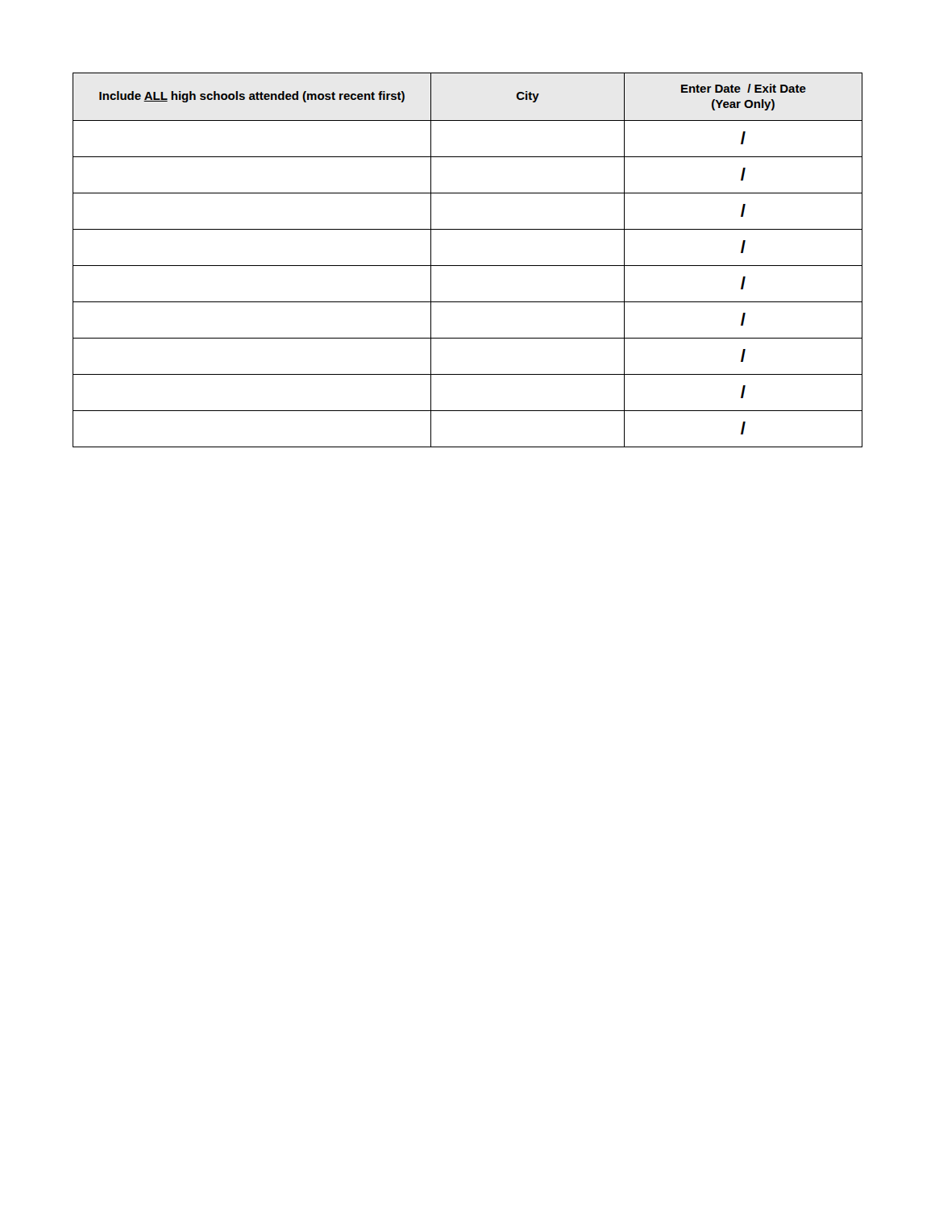| Include ALL high schools attended (most recent first) | City | Enter Date / Exit Date (Year Only) |
| --- | --- | --- |
| | | / |
| | | / |
| | | / |
| | | / |
| | | / |
| | | / |
| | | / |
| | | / |
| | | / |